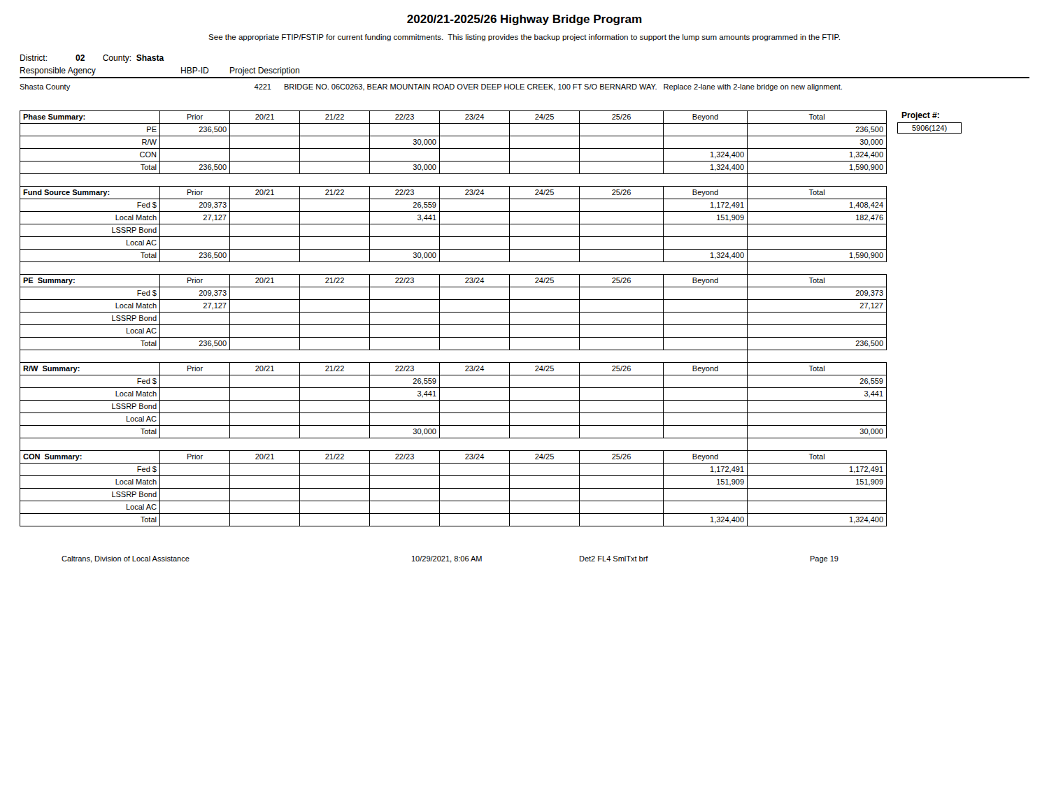2020/21-2025/26 Highway Bridge Program
See the appropriate FTIP/FSTIP for current funding commitments. This listing provides the backup project information to support the lump sum amounts programmed in the FTIP.
District: 02 County: Shasta
Responsible Agency HBP-ID Project Description
Shasta County 4221 BRIDGE NO. 06C0263, BEAR MOUNTAIN ROAD OVER DEEP HOLE CREEK, 100 FT S/O BERNARD WAY. Replace 2-lane with 2-lane bridge on new alignment.
Project #:
5906(124)
| Phase Summary: | Prior | 20/21 | 21/22 | 22/23 | 23/24 | 24/25 | 25/26 | Beyond | Total |
| --- | --- | --- | --- | --- | --- | --- | --- | --- | --- |
| PE | 236,500 | | | | | | | | 236,500 |
| R/W | | | | 30,000 | | | | | 30,000 |
| CON | | | | | | | | 1,324,400 | 1,324,400 |
| Total | 236,500 | | | 30,000 | | | | 1,324,400 | 1,590,900 |
| Fund Source Summary: | Prior | 20/21 | 21/22 | 22/23 | 23/24 | 24/25 | 25/26 | Beyond | Total |
| Fed $ | 209,373 | | | 26,559 | | | | 1,172,491 | 1,408,424 |
| Local Match | 27,127 | | | 3,441 | | | | 151,909 | 182,476 |
| LSSRP Bond | | | | | | | | | |
| Local AC | | | | | | | | | |
| Total | 236,500 | | | 30,000 | | | | 1,324,400 | 1,590,900 |
| PE Summary: | Prior | 20/21 | 21/22 | 22/23 | 23/24 | 24/25 | 25/26 | Beyond | Total |
| Fed $ | 209,373 | | | | | | | | 209,373 |
| Local Match | 27,127 | | | | | | | | 27,127 |
| LSSRP Bond | | | | | | | | | |
| Local AC | | | | | | | | | |
| Total | 236,500 | | | | | | | | 236,500 |
| R/W Summary: | Prior | 20/21 | 21/22 | 22/23 | 23/24 | 24/25 | 25/26 | Beyond | Total |
| Fed $ | | | | 26,559 | | | | | 26,559 |
| Local Match | | | | 3,441 | | | | | 3,441 |
| LSSRP Bond | | | | | | | | | |
| Local AC | | | | | | | | | |
| Total | | | | 30,000 | | | | | 30,000 |
| CON Summary: | Prior | 20/21 | 21/22 | 22/23 | 23/24 | 24/25 | 25/26 | Beyond | Total |
| Fed $ | | | | | | | | 1,172,491 | 1,172,491 |
| Local Match | | | | | | | | 151,909 | 151,909 |
| LSSRP Bond | | | | | | | | | |
| Local AC | | | | | | | | | |
| Total | | | | | | | | 1,324,400 | 1,324,400 |
Caltrans, Division of Local Assistance 10/29/2021, 8:06 AM Det2 FL4 SmlTxt brf Page 19